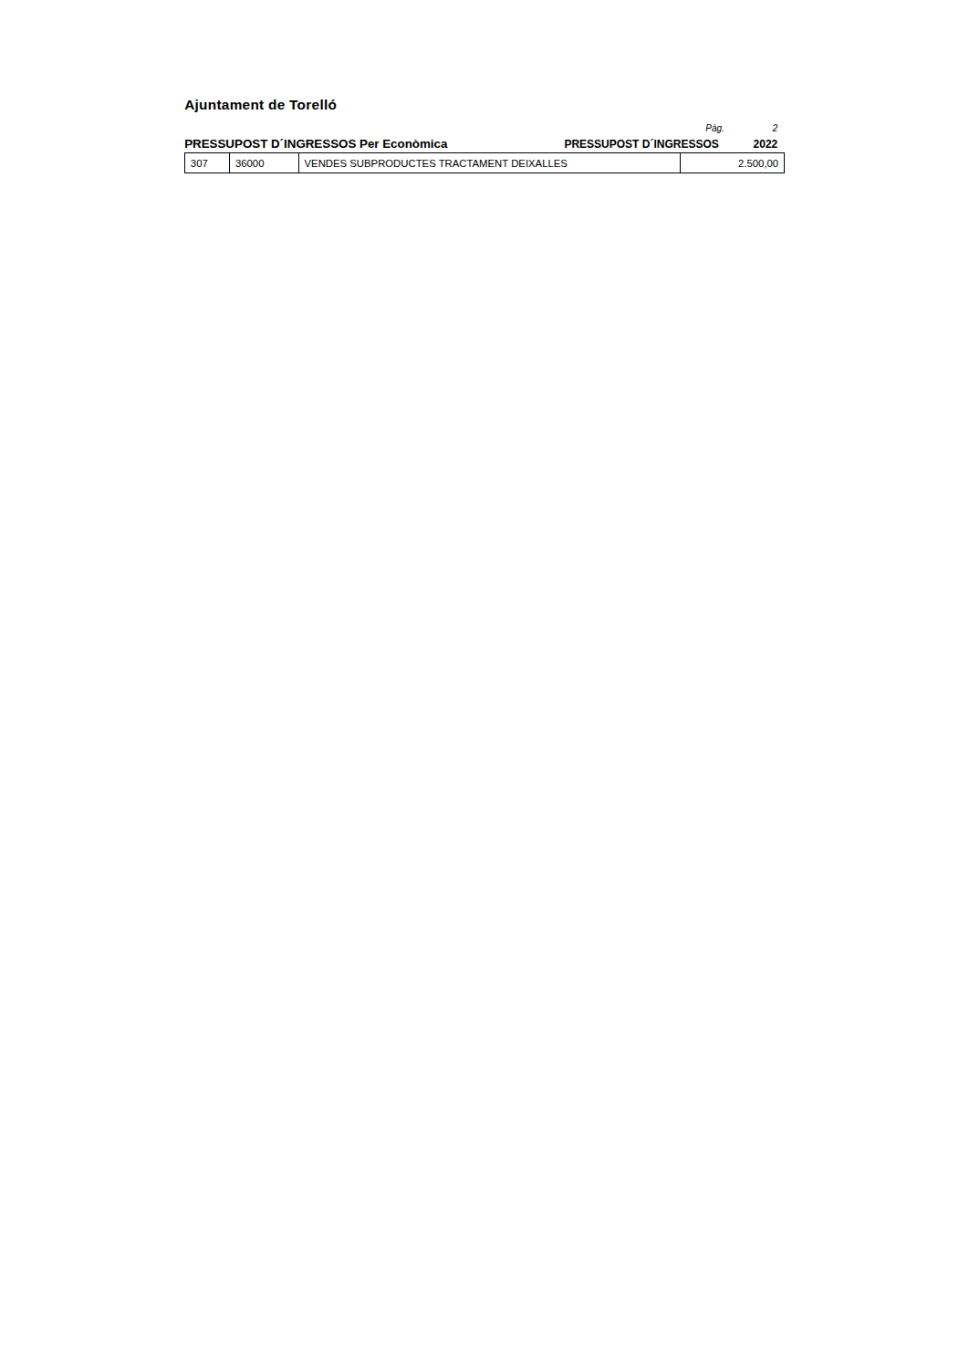Ajuntament de Torelló
Pàg. 2
PRESSUPOST D´INGRESSOS Per Econòmica
PRESSUPOST D´INGRESSOS 2022
| 307 | 36000 | VENDES SUBPRODUCTES TRACTAMENT DEIXALLES | 2.500,00 |